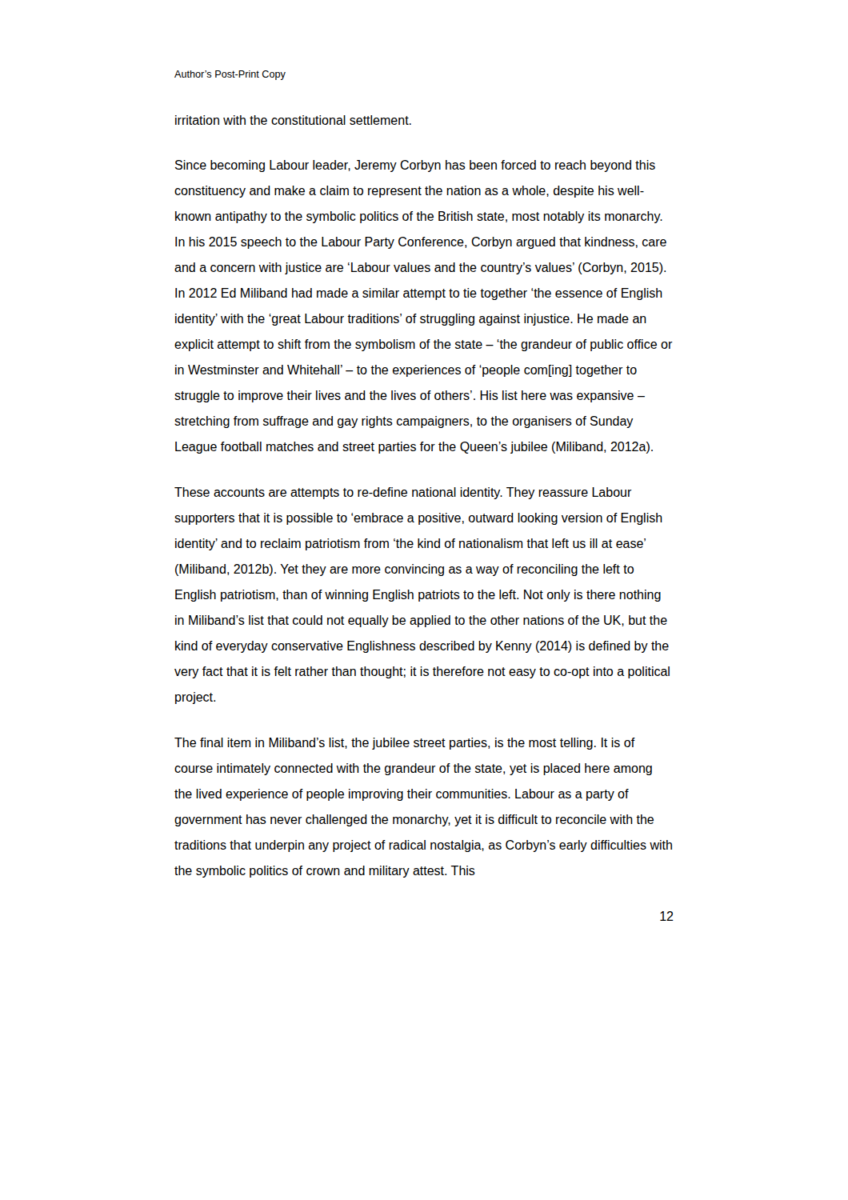Author’s Post-Print Copy
irritation with the constitutional settlement.
Since becoming Labour leader, Jeremy Corbyn has been forced to reach beyond this constituency and make a claim to represent the nation as a whole, despite his well-known antipathy to the symbolic politics of the British state, most notably its monarchy. In his 2015 speech to the Labour Party Conference, Corbyn argued that kindness, care and a concern with justice are ‘Labour values and the country’s values’ (Corbyn, 2015). In 2012 Ed Miliband had made a similar attempt to tie together ‘the essence of English identity’ with the ‘great Labour traditions’ of struggling against injustice. He made an explicit attempt to shift from the symbolism of the state – ‘the grandeur of public office or in Westminster and Whitehall’ – to the experiences of ‘people com[ing] together to struggle to improve their lives and the lives of others’. His list here was expansive – stretching from suffrage and gay rights campaigners, to the organisers of Sunday League football matches and street parties for the Queen’s jubilee (Miliband, 2012a).
These accounts are attempts to re-define national identity. They reassure Labour supporters that it is possible to ‘embrace a positive, outward looking version of English identity’ and to reclaim patriotism from ‘the kind of nationalism that left us ill at ease’ (Miliband, 2012b). Yet they are more convincing as a way of reconciling the left to English patriotism, than of winning English patriots to the left. Not only is there nothing in Miliband’s list that could not equally be applied to the other nations of the UK, but the kind of everyday conservative Englishness described by Kenny (2014) is defined by the very fact that it is felt rather than thought; it is therefore not easy to co-opt into a political project.
The final item in Miliband’s list, the jubilee street parties, is the most telling. It is of course intimately connected with the grandeur of the state, yet is placed here among the lived experience of people improving their communities. Labour as a party of government has never challenged the monarchy, yet it is difficult to reconcile with the traditions that underpin any project of radical nostalgia, as Corbyn’s early difficulties with the symbolic politics of crown and military attest. This
12